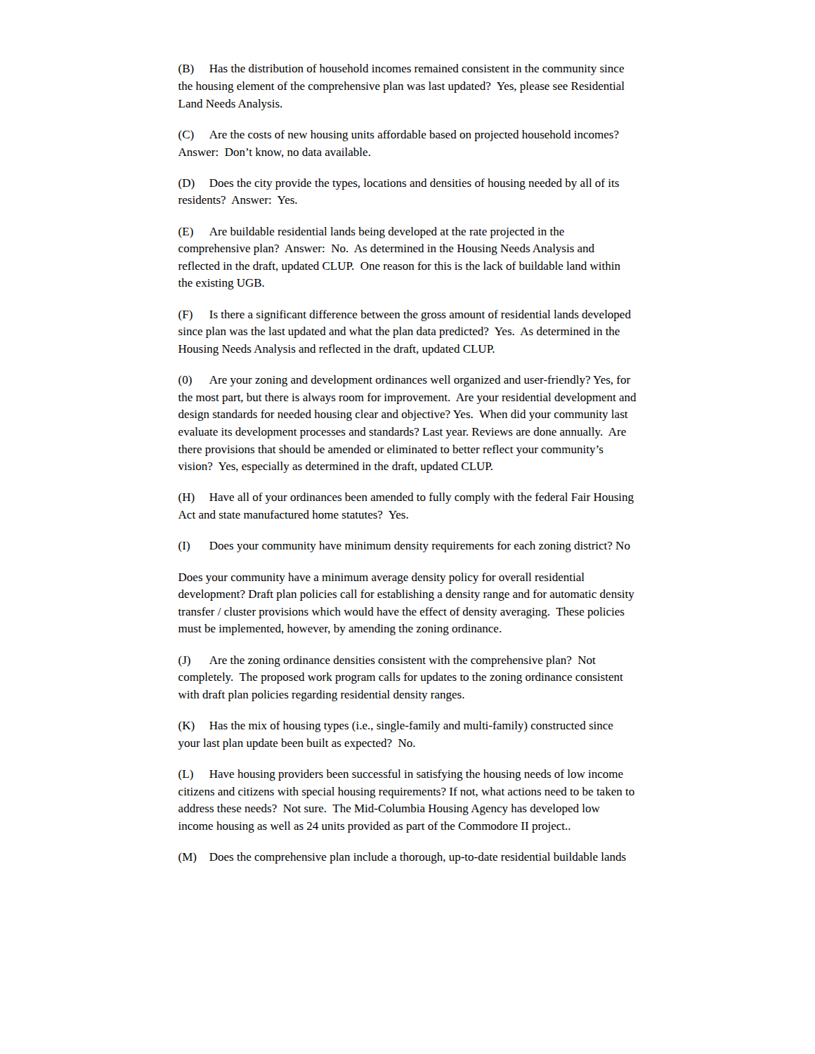(B) Has the distribution of household incomes remained consistent in the community since the housing element of the comprehensive plan was last updated? Yes, please see Residential Land Needs Analysis.
(C) Are the costs of new housing units affordable based on projected household incomes? Answer: Don’t know, no data available.
(D) Does the city provide the types, locations and densities of housing needed by all of its residents? Answer: Yes.
(E) Are buildable residential lands being developed at the rate projected in the comprehensive plan? Answer: No. As determined in the Housing Needs Analysis and reflected in the draft, updated CLUP. One reason for this is the lack of buildable land within the existing UGB.
(F) Is there a significant difference between the gross amount of residential lands developed since plan was the last updated and what the plan data predicted? Yes. As determined in the Housing Needs Analysis and reflected in the draft, updated CLUP.
(0) Are your zoning and development ordinances well organized and user-friendly? Yes, for the most part, but there is always room for improvement. Are your residential development and design standards for needed housing clear and objective? Yes. When did your community last evaluate its development processes and standards? Last year. Reviews are done annually. Are there provisions that should be amended or eliminated to better reflect your community’s vision? Yes, especially as determined in the draft, updated CLUP.
(H) Have all of your ordinances been amended to fully comply with the federal Fair Housing Act and state manufactured home statutes? Yes.
(I) Does your community have minimum density requirements for each zoning district? No
Does your community have a minimum average density policy for overall residential development? Draft plan policies call for establishing a density range and for automatic density transfer / cluster provisions which would have the effect of density averaging. These policies must be implemented, however, by amending the zoning ordinance.
(J) Are the zoning ordinance densities consistent with the comprehensive plan? Not completely. The proposed work program calls for updates to the zoning ordinance consistent with draft plan policies regarding residential density ranges.
(K) Has the mix of housing types (i.e., single-family and multi-family) constructed since your last plan update been built as expected? No.
(L) Have housing providers been successful in satisfying the housing needs of low income citizens and citizens with special housing requirements? If not, what actions need to be taken to address these needs? Not sure. The Mid-Columbia Housing Agency has developed low income housing as well as 24 units provided as part of the Commodore II project..
(M) Does the comprehensive plan include a thorough, up-to-date residential buildable lands